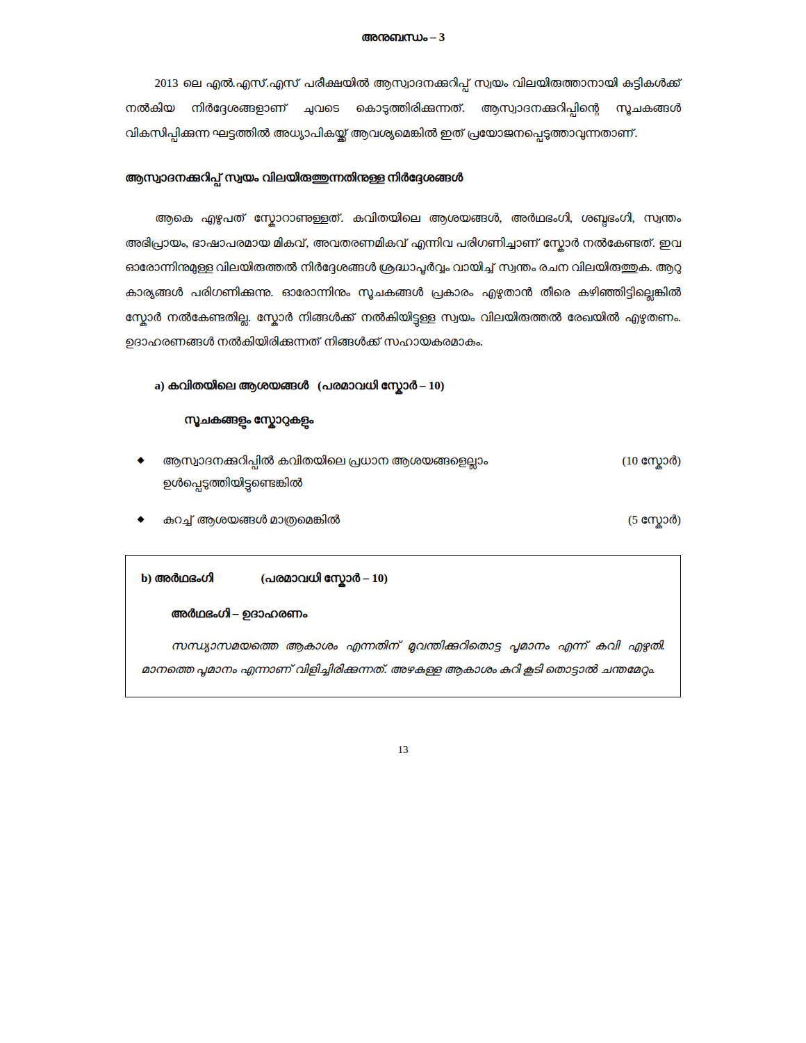അനുബന്ധം – 3
2013 ലെ എൽ.എസ്.എസ് പരീക്ഷയിൽ ആസ്വാദനക്കുറിപ്പ് സ്വയം വിലയിരുത്താനായി കുട്ടികൾക്ക് നൽകിയ നിർദ്ദേശങ്ങളാണ് ചുവടെ കൊടുത്തിരിക്കുന്നത്. ആസ്വാദനക്കുറിപ്പിന്റെ സൂചകങ്ങൾ വികസിപ്പിക്കുന്ന ഘട്ടത്തിൽ അധ്യാപികയ്ക്ക് ആവശ്യമെങ്കിൽ ഇത് പ്രയോജനപ്പെടുത്താവുന്നതാണ്.
ആസ്വാദനക്കുറിപ്പ് സ്വയം വിലയിരുത്തുന്നതിനുള്ള നിർദ്ദേശങ്ങൾ
ആകെ എഴുപത് സ്കോറാണുള്ളത്. കവിതയിലെ ആശയങ്ങൾ, അർഥഭംഗി, ശബ്ദഭംഗി, സ്വന്തം അഭിപ്രായം, ഭാഷാപരമായ മികവ്, അവതരണമികവ് എന്നിവ പരിഗണിച്ചാണ് സ്കോർ നൽകേണ്ടത്. ഇവ ഓരോന്നിനുമുള്ള വിലയിരുത്തൽ നിർദ്ദേശങ്ങൾ ശ്രദ്ധാപൂർവ്വം വായിച്ച് സ്വന്തം രചന വിലയിരുത്തുക. ആറു കാര്യങ്ങൾ പരിഗണിക്കുന്നു. ഓരോന്നിനും സൂചകങ്ങൾ പ്രകാരം എഴുതാൻ തീരെ കഴിഞ്ഞിട്ടില്ലെങ്കിൽ സ്കോർ നൽകേണ്ടതില്ല. സ്കോർ നിങ്ങൾക്ക് നൽകിയിട്ടുള്ള സ്വയം വിലയിരുത്തൽ രേഖയിൽ എഴുതണം. ഉദാഹരണങ്ങൾ നൽകിയിരിക്കുന്നത് നിങ്ങൾക്ക് സഹായകരമാകും.
a) കവിതയിലെ ആശയങ്ങൾ (പരമാവധി സ്കോർ – 10)
സൂചകങ്ങളും സ്കോറുകളും
ആസ്വാദനക്കുറിപ്പിൽ കവിതയിലെ പ്രധാന ആശയങ്ങളെല്ലാം ഉൾപ്പെടുത്തിയിട്ടുണ്ടെങ്കിൽ (10 സ്കോർ)
കുറച്ച് ആശയങ്ങൾ മാത്രമെങ്കിൽ (5 സ്കോർ)
b) അർഥഭംഗി (പരമാവധി സ്കോർ – 10)
അർഥഭംഗി – ഉദാഹരണം
സന്ധ്യാസമയത്തെ ആകാശം എന്നതിന് മൂവന്തിക്കുറിതൊട്ട പൂമാനം എന്ന് കവി എഴുതി. മാനത്തെ പൂമാനം എന്നാണ് വിളിച്ചിരിക്കുന്നത്. അഴകുള്ള ആകാശം കുറി കൂടി തൊട്ടാൽ ചന്തമേറും.
13